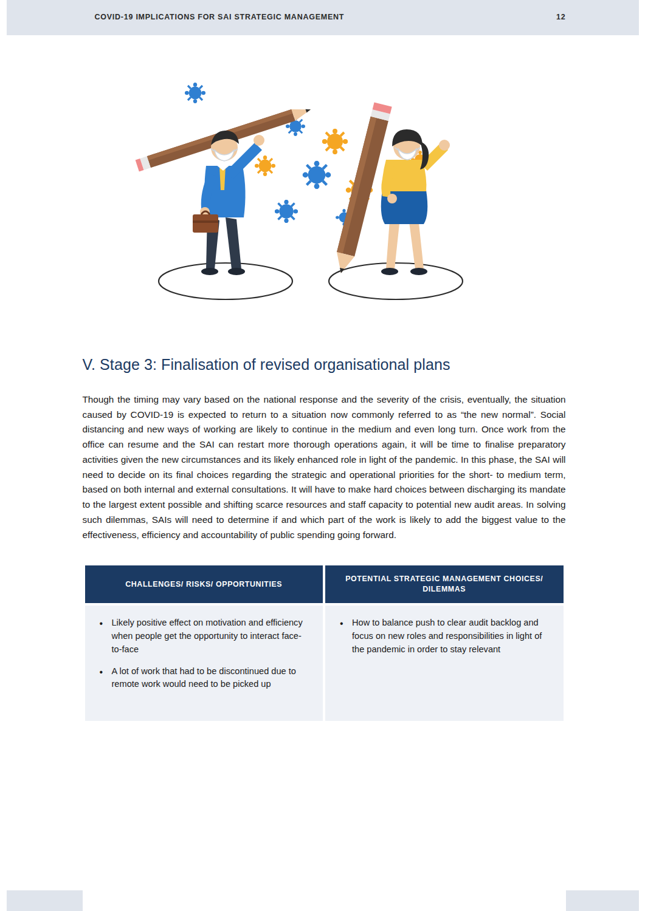COVID-19 Implications for SAI Strategic Management 12
V. Stage 3: Finalisation of revised organisational plans
Though the timing may vary based on the national response and the severity of the crisis, eventually, the situation caused by COVID-19 is expected to return to a situation now commonly referred to as “the new normal”. Social distancing and new ways of working are likely to continue in the medium and even long turn. Once work from the office can resume and the SAI can restart more thorough operations again, it will be time to finalise preparatory activities given the new circumstances and its likely enhanced role in light of the pandemic. In this phase, the SAI will need to decide on its final choices regarding the strategic and operational priorities for the short- to medium term, based on both internal and external consultations. It will have to make hard choices between discharging its mandate to the largest extent possible and shifting scarce resources and staff capacity to potential new audit areas. In solving such dilemmas, SAIs will need to determine if and which part of the work is likely to add the biggest value to the effectiveness, efficiency and accountability of public spending going forward.
| Challenges/ Risks/ Opportunities | Potential Strategic Management Choices/ Dilemmas |
| --- | --- |
| Likely positive effect on motivation and efficiency when people get the opportunity to interact face-to-face A lot of work that had to be discontinued due to remote work would need to be picked up | How to balance push to clear audit backlog and focus on new roles and responsibilities in light of the pandemic in order to stay relevant |